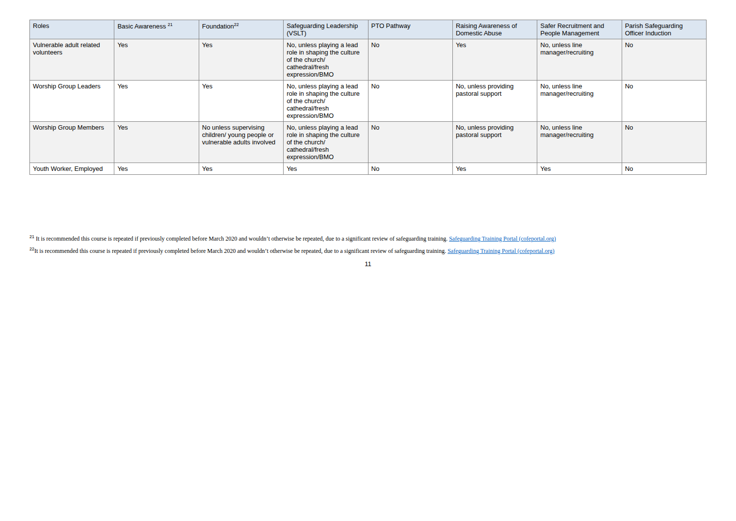| Roles | Basic Awareness 21 | Foundation 22 | Safeguarding Leadership (VSLT) | PTO Pathway | Raising Awareness of Domestic Abuse | Safer Recruitment and People Management | Parish Safeguarding Officer Induction |
| --- | --- | --- | --- | --- | --- | --- | --- |
| Vulnerable adult related volunteers | Yes | Yes | No, unless playing a lead role in shaping the culture of the church/ cathedral/fresh expression/BMO | No | Yes | No, unless line manager/recruiting | No |
| Worship Group Leaders | Yes | Yes | No, unless playing a lead role in shaping the culture of the church/ cathedral/fresh expression/BMO | No | No, unless providing pastoral support | No, unless line manager/recruiting | No |
| Worship Group Members | Yes | No unless supervising children/ young people or vulnerable adults involved | No, unless playing a lead role in shaping the culture of the church/ cathedral/fresh expression/BMO | No | No, unless providing pastoral support | No, unless line manager/recruiting | No |
| Youth Worker, Employed | Yes | Yes | Yes | No | Yes | Yes | No |
21 It is recommended this course is repeated if previously completed before March 2020 and wouldn’t otherwise be repeated, due to a significant review of safeguarding training. Safeguarding Training Portal (cofeportal.org)
22It is recommended this course is repeated if previously completed before March 2020 and wouldn’t otherwise be repeated, due to a significant review of safeguarding training. Safeguarding Training Portal (cofeportal.org)
11